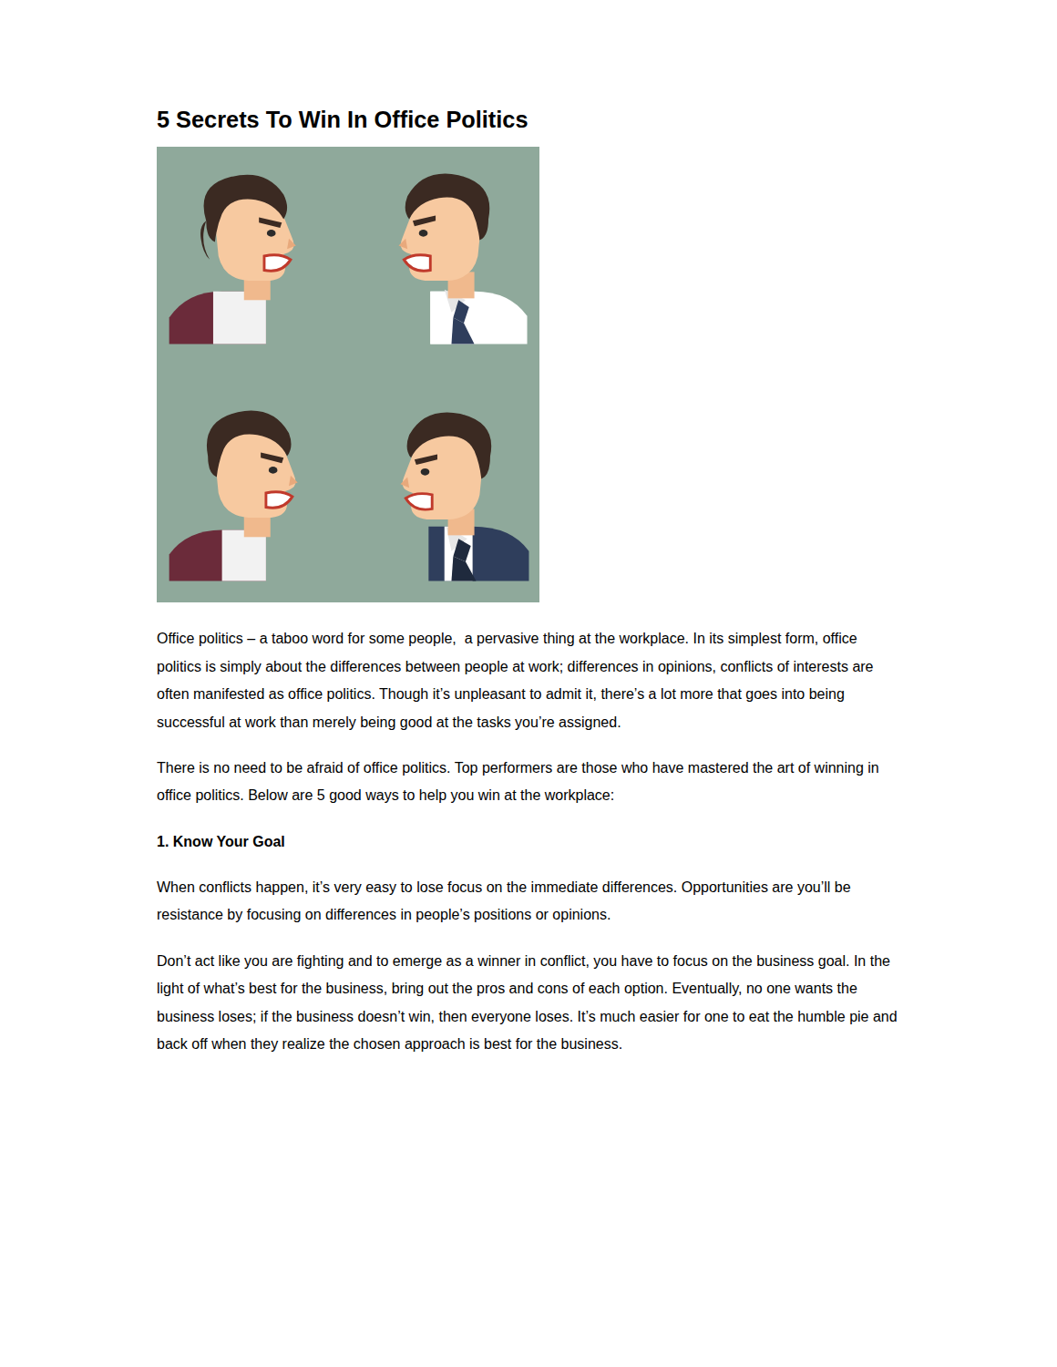5 Secrets To Win In Office Politics
Office politics – a taboo word for some people, a pervasive thing at the workplace. In its simplest form, office politics is simply about the differences between people at work; differences in opinions, conflicts of interests are often manifested as office politics. Though it’s unpleasant to admit it, there’s a lot more that goes into being successful at work than merely being good at the tasks you’re assigned.
There is no need to be afraid of office politics. Top performers are those who have mastered the art of winning in office politics. Below are 5 good ways to help you win at the workplace:
1. Know Your Goal
When conflicts happen, it’s very easy to lose focus on the immediate differences. Opportunities are you’ll be resistance by focusing on differences in people’s positions or opinions.
Don’t act like you are fighting and to emerge as a winner in conflict, you have to focus on the business goal. In the light of what’s best for the business, bring out the pros and cons of each option. Eventually, no one wants the business loses; if the business doesn’t win, then everyone loses. It’s much easier for one to eat the humble pie and back off when they realize the chosen approach is best for the business.